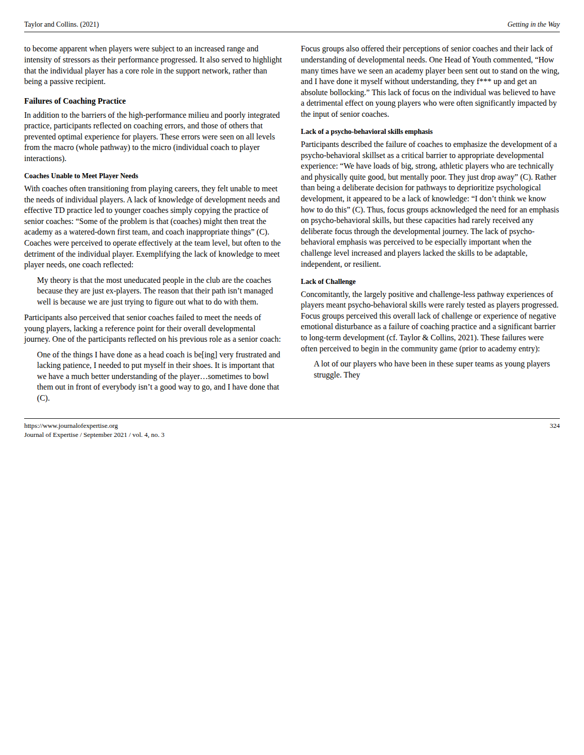Taylor and Collins. (2021)
Getting in the Way
to become apparent when players were subject to an increased range and intensity of stressors as their performance progressed. It also served to highlight that the individual player has a core role in the support network, rather than being a passive recipient.
Failures of Coaching Practice
In addition to the barriers of the high-performance milieu and poorly integrated practice, participants reflected on coaching errors, and those of others that prevented optimal experience for players. These errors were seen on all levels from the macro (whole pathway) to the micro (individual coach to player interactions).
Coaches Unable to Meet Player Needs
With coaches often transitioning from playing careers, they felt unable to meet the needs of individual players. A lack of knowledge of development needs and effective TD practice led to younger coaches simply copying the practice of senior coaches: “Some of the problem is that (coaches) might then treat the academy as a watered-down first team, and coach inappropriate things” (C). Coaches were perceived to operate effectively at the team level, but often to the detriment of the individual player. Exemplifying the lack of knowledge to meet player needs, one coach reflected:
My theory is that the most uneducated people in the club are the coaches because they are just ex-players. The reason that their path isn’t managed well is because we are just trying to figure out what to do with them.
Participants also perceived that senior coaches failed to meet the needs of young players, lacking a reference point for their overall developmental journey. One of the participants reflected on his previous role as a senior coach:
One of the things I have done as a head coach is be[ing] very frustrated and lacking patience, I needed to put myself in their shoes. It is important that we have a much better understanding of the player…sometimes to bowl them out in front of everybody isn’t a good way to go, and I have done that (C).
Focus groups also offered their perceptions of senior coaches and their lack of understanding of developmental needs. One Head of Youth commented, “How many times have we seen an academy player been sent out to stand on the wing, and I have done it myself without understanding, they f*** up and get an absolute bollocking.” This lack of focus on the individual was believed to have a detrimental effect on young players who were often significantly impacted by the input of senior coaches.
Lack of a psycho-behavioral skills emphasis
Participants described the failure of coaches to emphasize the development of a psycho-behavioral skillset as a critical barrier to appropriate developmental experience: “We have loads of big, strong, athletic players who are technically and physically quite good, but mentally poor. They just drop away” (C). Rather than being a deliberate decision for pathways to deprioritize psychological development, it appeared to be a lack of knowledge: “I don’t think we know how to do this” (C). Thus, focus groups acknowledged the need for an emphasis on psycho-behavioral skills, but these capacities had rarely received any deliberate focus through the developmental journey. The lack of psycho-behavioral emphasis was perceived to be especially important when the challenge level increased and players lacked the skills to be adaptable, independent, or resilient.
Lack of Challenge
Concomitantly, the largely positive and challenge-less pathway experiences of players meant psycho-behavioral skills were rarely tested as players progressed. Focus groups perceived this overall lack of challenge or experience of negative emotional disturbance as a failure of coaching practice and a significant barrier to long-term development (cf. Taylor & Collins, 2021). These failures were often perceived to begin in the community game (prior to academy entry):
A lot of our players who have been in these super teams as young players struggle. They
https://www.journalofexpertise.org
Journal of Expertise / September 2021 / vol. 4, no. 3
324